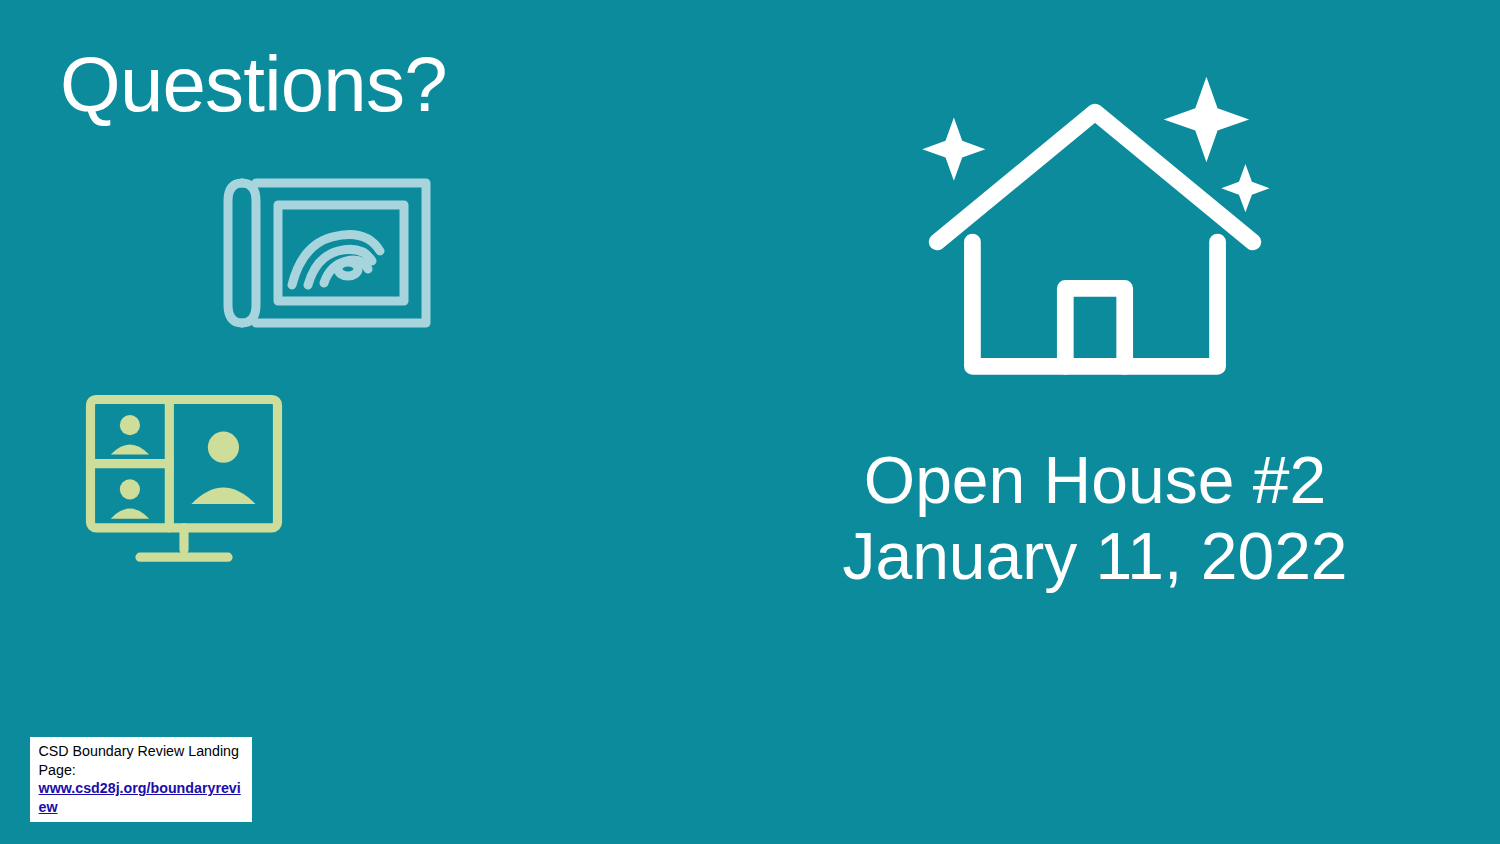Questions?
Open House #2 January 11, 2022
CSD Boundary Review Landing Page:
www.csd28j.org/boundaryreview